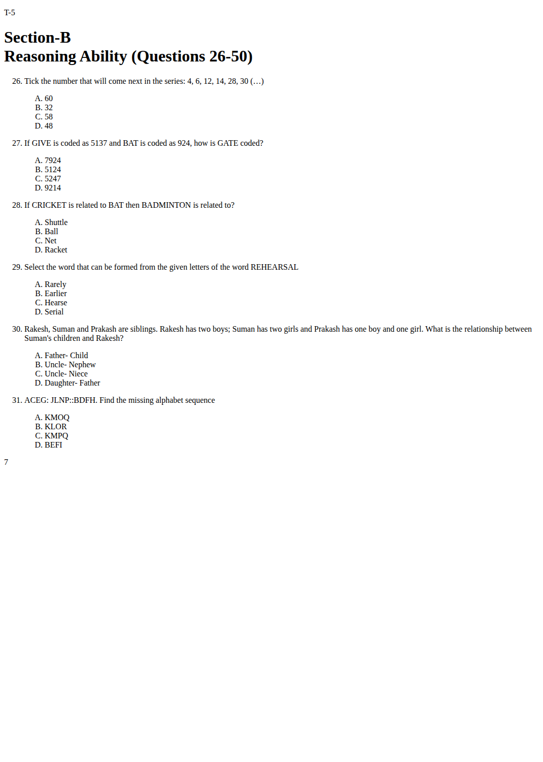T-5
Section-B
Reasoning Ability (Questions 26-50)
Tick the number that will come next in the series: 4, 6, 12, 14, 28, 30 (…)
60
32
58
48
If GIVE is coded as 5137 and BAT is coded as 924, how is GATE coded?
7924
5124
5247
9214
If CRICKET is related to BAT then BADMINTON is related to?
Shuttle
Ball
Net
Racket
Select the word that can be formed from the given letters of the word REHEARSAL
Rarely
Earlier
Hearse
Serial
Rakesh, Suman and Prakash are siblings. Rakesh has two boys; Suman has two girls and Prakash has one boy and one girl. What is the relationship between Suman's children and Rakesh?
Father- Child
Uncle- Nephew
Uncle- Niece
Daughter- Father
ACEG: JLNP::BDFH. Find the missing alphabet sequence
KMOQ
KLOR
KMPQ
BEFI
7